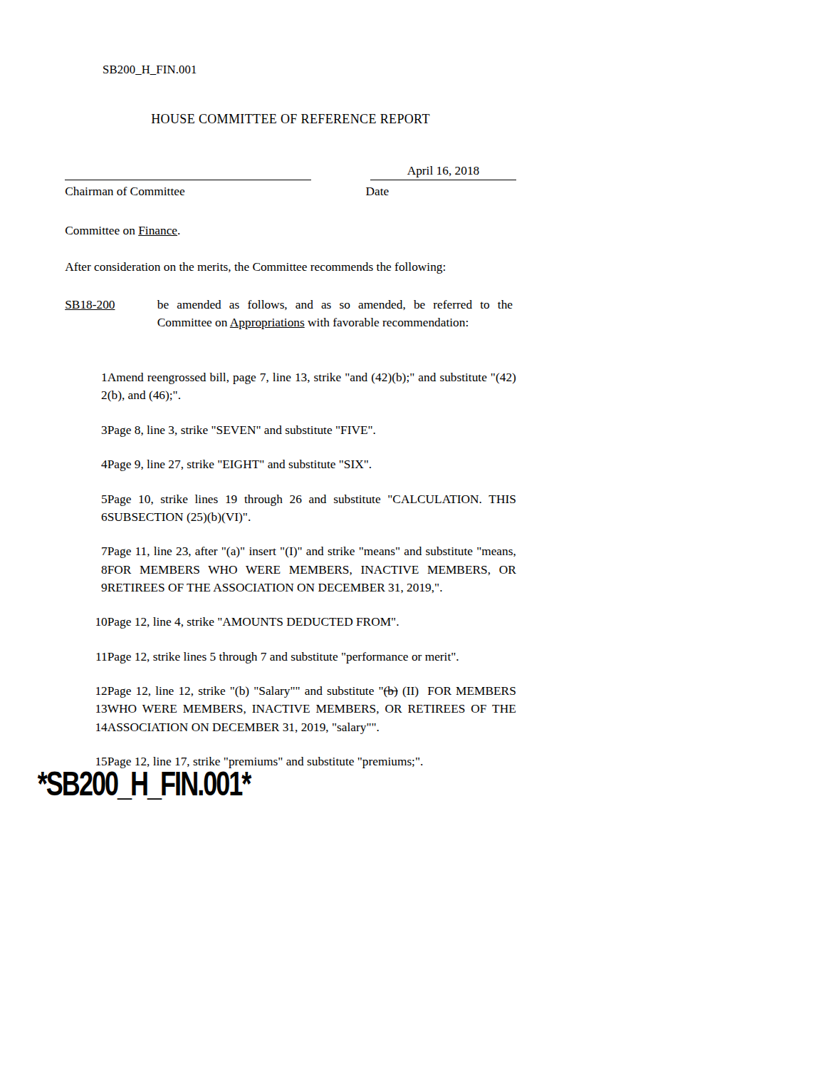SB200_H_FIN.001
HOUSE COMMITTEE OF REFERENCE REPORT
| | | April 16, 2018 |
| Chairman of Committee | | Date |
Committee on Finance.
After consideration on the merits, the Committee recommends the following:
SB18-200
be amended as follows, and as so amended, be referred to the Committee on Appropriations with favorable recommendation:
| 1 2 | Amend reengrossed bill, page 7, line 13, strike "and (42)(b);" and substitute "(42)(b), and (46);". |
| 3 | Page 8, line 3, strike " SEVEN " and substitute " FIVE ". |
| 4 | Page 9, line 27, strike " EIGHT " and substitute " SIX ". |
| 5 6 | Page 10, strike lines 19 through 26 and substitute " CALCULATION. THIS SUBSECTION (25)(b)(VI)". |
| 7 8 9 | Page 11, line 23, after "(a)" insert "(I)" and strike "means" and substitute "means, FOR MEMBERS WHO WERE MEMBERS, INACTIVE MEMBERS, OR RETIREES OF THE ASSOCIATION ON DECEMBER 31, 2019,". |
| 10 | Page 12, line 4, strike " AMOUNTS DEDUCTED FROM ". |
| 11 | Page 12, strike lines 5 through 7 and substitute "performance or merit". |
| 12 13 14 | Page 12, line 12, strike "(b) "Salary"" and substitute " (b) (II) FOR MEMBERS WHO WERE MEMBERS, INACTIVE MEMBERS, OR RETIREES OF THE ASSOCIATION ON DECEMBER 31, 2019, "salary"". |
| 15 | Page 12, line 17, strike "premiums" and substitute "premiums;". |
*SB200_H_FIN.001*